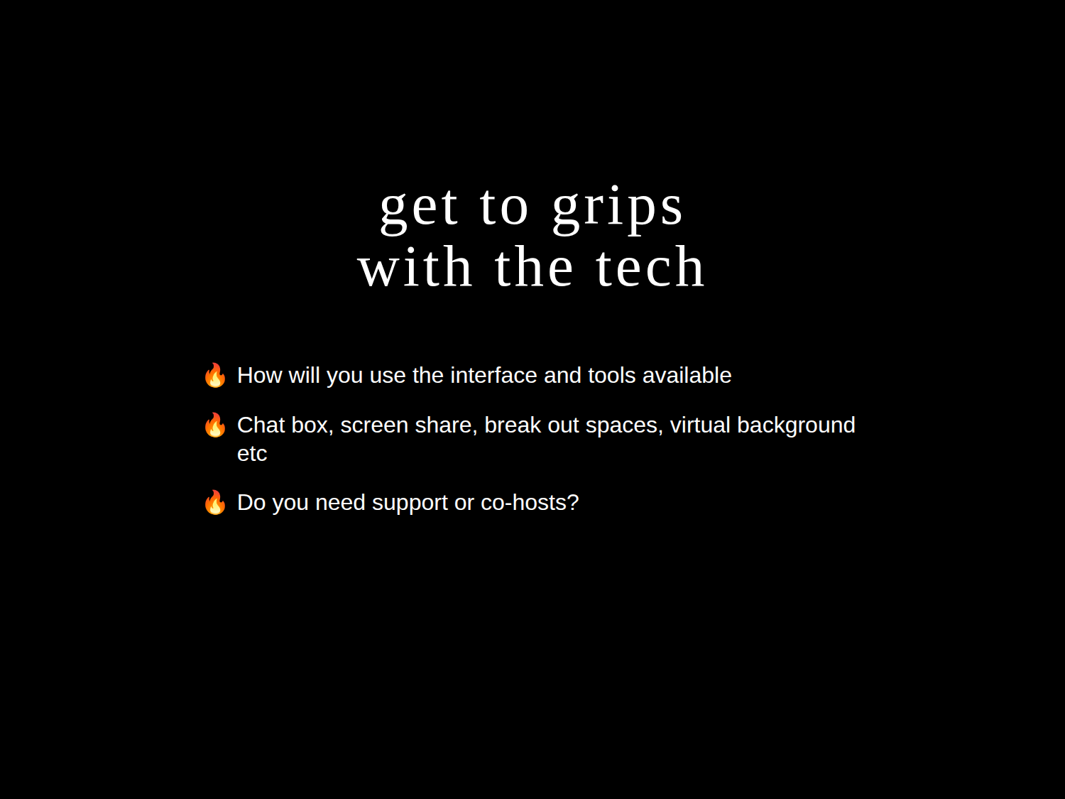Get to grips with the tech
🔥How will you use the interface and tools available
🔥Chat box, screen share, break out spaces, virtual background etc
🔥Do you need support or co-hosts?